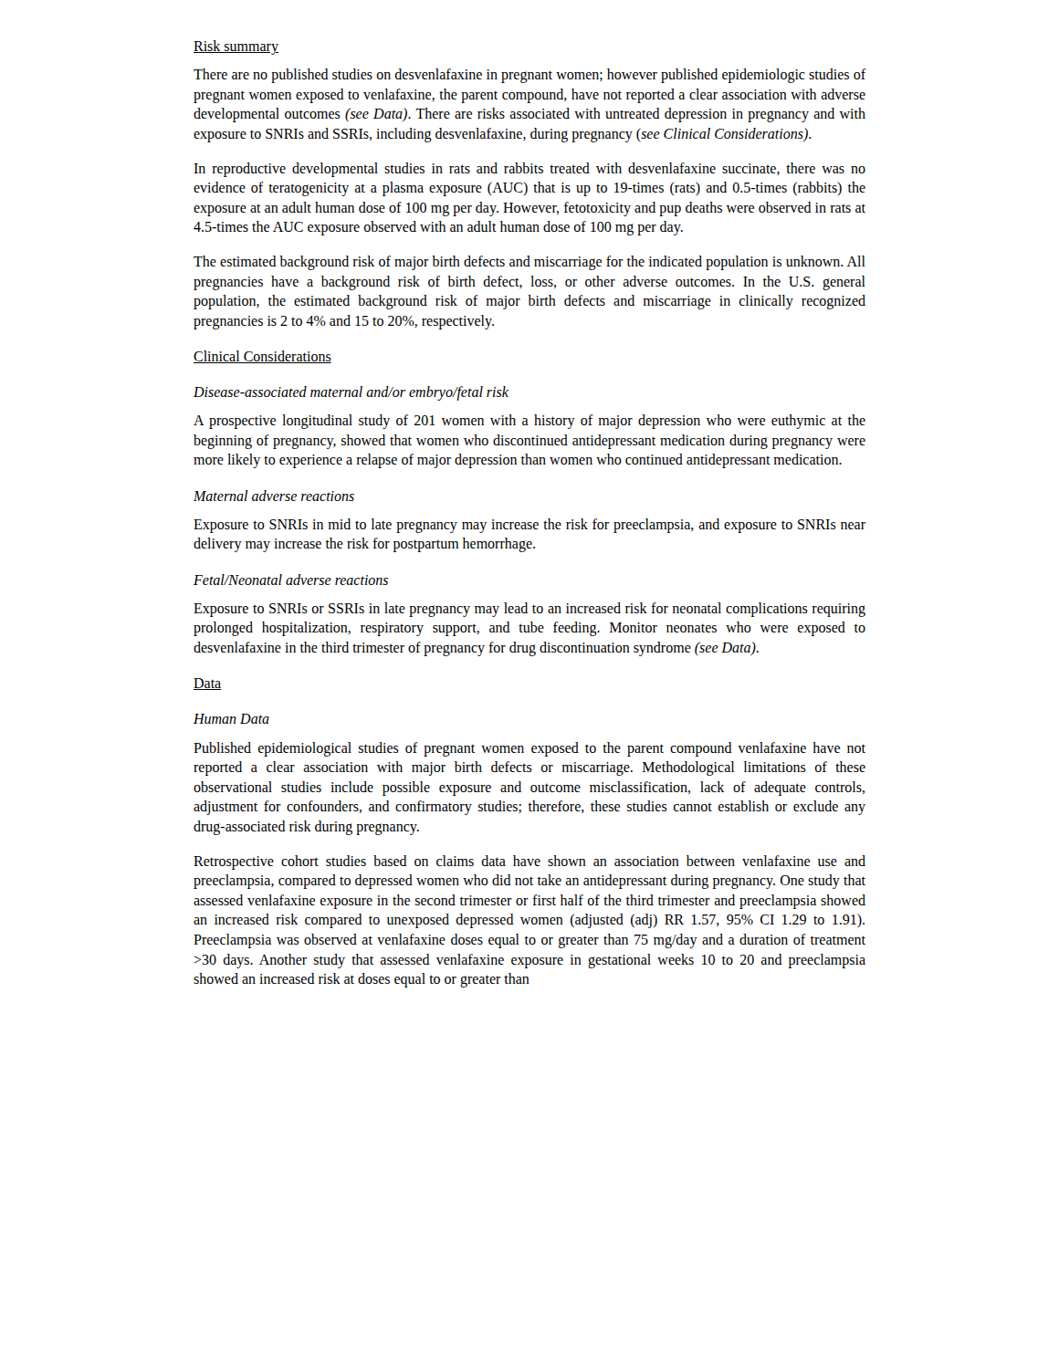Risk summary
There are no published studies on desvenlafaxine in pregnant women; however published epidemiologic studies of pregnant women exposed to venlafaxine, the parent compound, have not reported a clear association with adverse developmental outcomes (see Data). There are risks associated with untreated depression in pregnancy and with exposure to SNRIs and SSRIs, including desvenlafaxine, during pregnancy (see Clinical Considerations).
In reproductive developmental studies in rats and rabbits treated with desvenlafaxine succinate, there was no evidence of teratogenicity at a plasma exposure (AUC) that is up to 19-times (rats) and 0.5-times (rabbits) the exposure at an adult human dose of 100 mg per day. However, fetotoxicity and pup deaths were observed in rats at 4.5-times the AUC exposure observed with an adult human dose of 100 mg per day.
The estimated background risk of major birth defects and miscarriage for the indicated population is unknown. All pregnancies have a background risk of birth defect, loss, or other adverse outcomes. In the U.S. general population, the estimated background risk of major birth defects and miscarriage in clinically recognized pregnancies is 2 to 4% and 15 to 20%, respectively.
Clinical Considerations
Disease-associated maternal and/or embryo/fetal risk
A prospective longitudinal study of 201 women with a history of major depression who were euthymic at the beginning of pregnancy, showed that women who discontinued antidepressant medication during pregnancy were more likely to experience a relapse of major depression than women who continued antidepressant medication.
Maternal adverse reactions
Exposure to SNRIs in mid to late pregnancy may increase the risk for preeclampsia, and exposure to SNRIs near delivery may increase the risk for postpartum hemorrhage.
Fetal/Neonatal adverse reactions
Exposure to SNRIs or SSRIs in late pregnancy may lead to an increased risk for neonatal complications requiring prolonged hospitalization, respiratory support, and tube feeding. Monitor neonates who were exposed to desvenlafaxine in the third trimester of pregnancy for drug discontinuation syndrome (see Data).
Data
Human Data
Published epidemiological studies of pregnant women exposed to the parent compound venlafaxine have not reported a clear association with major birth defects or miscarriage. Methodological limitations of these observational studies include possible exposure and outcome misclassification, lack of adequate controls, adjustment for confounders, and confirmatory studies; therefore, these studies cannot establish or exclude any drug-associated risk during pregnancy.
Retrospective cohort studies based on claims data have shown an association between venlafaxine use and preeclampsia, compared to depressed women who did not take an antidepressant during pregnancy. One study that assessed venlafaxine exposure in the second trimester or first half of the third trimester and preeclampsia showed an increased risk compared to unexposed depressed women (adjusted (adj) RR 1.57, 95% CI 1.29 to 1.91). Preeclampsia was observed at venlafaxine doses equal to or greater than 75 mg/day and a duration of treatment >30 days. Another study that assessed venlafaxine exposure in gestational weeks 10 to 20 and preeclampsia showed an increased risk at doses equal to or greater than